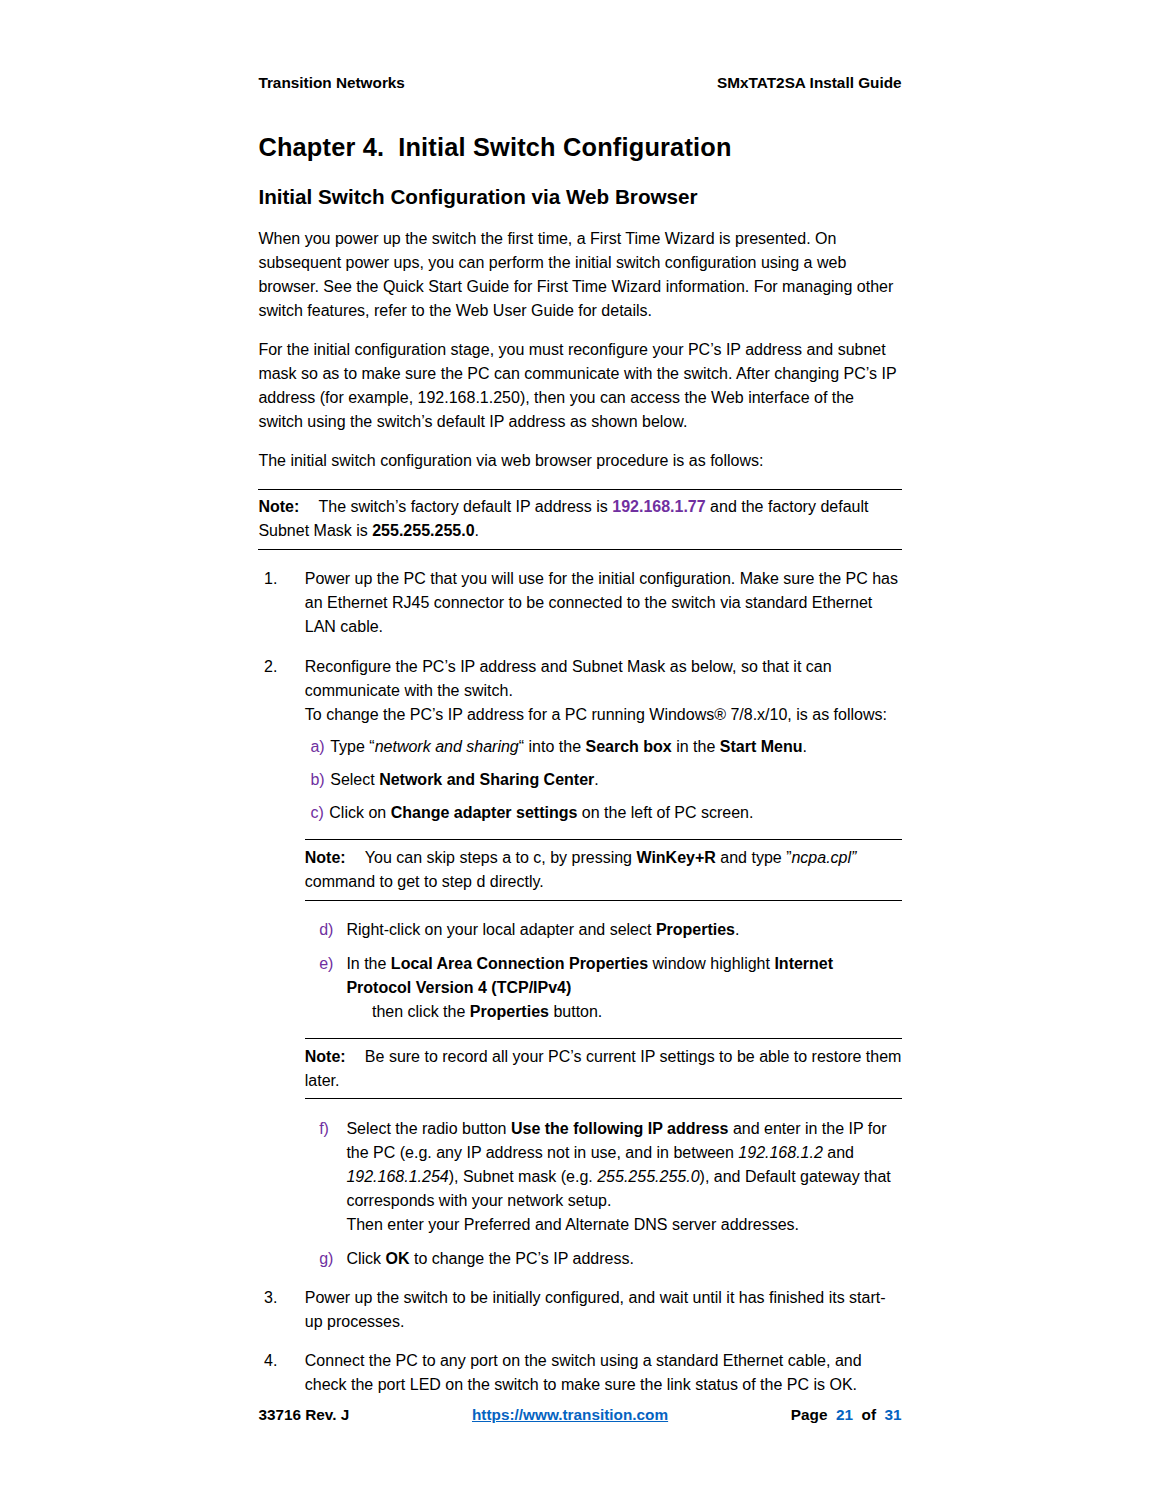Transition Networks
SMxTAT2SA Install Guide
Chapter 4. Initial Switch Configuration
Initial Switch Configuration via Web Browser
When you power up the switch the first time, a First Time Wizard is presented. On subsequent power ups, you can perform the initial switch configuration using a web browser. See the Quick Start Guide for First Time Wizard information. For managing other switch features, refer to the Web User Guide for details.
For the initial configuration stage, you must reconfigure your PC’s IP address and subnet mask so as to make sure the PC can communicate with the switch. After changing PC’s IP address (for example, 192.168.1.250), then you can access the Web interface of the switch using the switch’s default IP address as shown below.
The initial switch configuration via web browser procedure is as follows:
Note: The switch’s factory default IP address is 192.168.1.77 and the factory default Subnet Mask is 255.255.255.0.
1. Power up the PC that you will use for the initial configuration. Make sure the PC has an Ethernet RJ45 connector to be connected to the switch via standard Ethernet LAN cable.
2. Reconfigure the PC’s IP address and Subnet Mask as below, so that it can communicate with the switch.
To change the PC’s IP address for a PC running Windows® 7/8.x/10, is as follows:
a) Type “network and sharing“ into the Search box in the Start Menu.
b) Select Network and Sharing Center.
c) Click on Change adapter settings on the left of PC screen.
Note: You can skip steps a to c, by pressing WinKey+R and type ”ncpa.cpl” command to get to step d directly.
d) Right-click on your local adapter and select Properties.
e) In the Local Area Connection Properties window highlight Internet Protocol Version 4 (TCP/IPv4) then click the Properties button.
Note: Be sure to record all your PC’s current IP settings to be able to restore them later.
f) Select the radio button Use the following IP address and enter in the IP for the PC (e.g. any IP address not in use, and in between 192.168.1.2 and 192.168.1.254), Subnet mask (e.g. 255.255.255.0), and Default gateway that corresponds with your network setup.
Then enter your Preferred and Alternate DNS server addresses.
g) Click OK to change the PC’s IP address.
3. Power up the switch to be initially configured, and wait until it has finished its start-up processes.
4. Connect the PC to any port on the switch using a standard Ethernet cable, and check the port LED on the switch to make sure the link status of the PC is OK.
33716 Rev. J
https://www.transition.com
Page 21 of 31